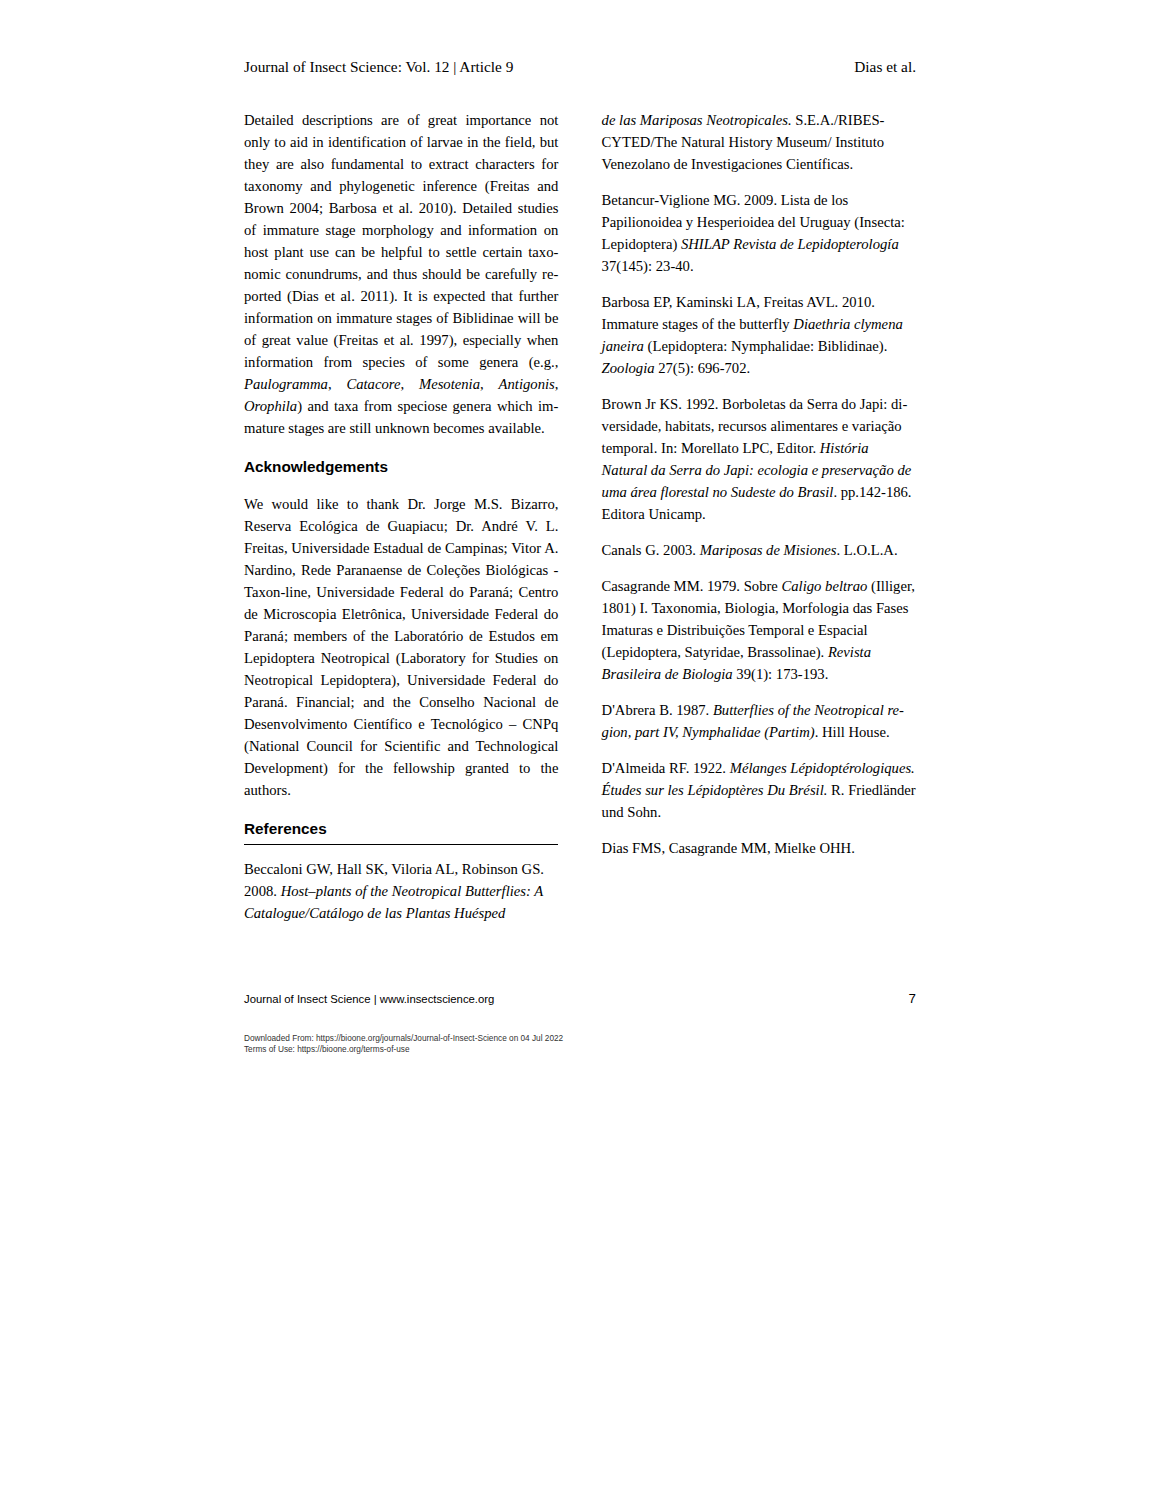Journal of Insect Science: Vol. 12 | Article 9
Dias et al.
Detailed descriptions are of great importance not only to aid in identification of larvae in the field, but they are also fundamental to extract characters for taxonomy and phylogenetic inference (Freitas and Brown 2004; Barbosa et al. 2010). Detailed studies of immature stage morphology and information on host plant use can be helpful to settle certain taxonomic conundrums, and thus should be carefully reported (Dias et al. 2011). It is expected that further information on immature stages of Biblidinae will be of great value (Freitas et al. 1997), especially when information from species of some genera (e.g., Paulogramma, Catacore, Mesotenia, Antigonis, Orophila) and taxa from speciose genera which immature stages are still unknown becomes available.
Acknowledgements
We would like to thank Dr. Jorge M.S. Bizarro, Reserva Ecológica de Guapiacu; Dr. André V. L. Freitas, Universidade Estadual de Campinas; Vitor A. Nardino, Rede Paranaense de Coleções Biológicas - Taxon-line, Universidade Federal do Paraná; Centro de Microscopia Eletrônica, Universidade Federal do Paraná; members of the Laboratório de Estudos em Lepidoptera Neotropical (Laboratory for Studies on Neotropical Lepidoptera), Universidade Federal do Paraná. Financial; and the Conselho Nacional de Desenvolvimento Científico e Tecnológico – CNPq (National Council for Scientific and Technological Development) for the fellowship granted to the authors.
References
Beccaloni GW, Hall SK, Viloria AL, Robinson GS. 2008. Host–plants of the Neotropical Butterflies: A Catalogue/Catálogo de las Plantas Huésped
de las Mariposas Neotropicales. S.E.A./RIBES-CYTED/The Natural History Museum/ Instituto Venezolano de Investigaciones Científicas.
Betancur-Viglione MG. 2009. Lista de los Papilionoidea y Hesperioidea del Uruguay (Insecta: Lepidoptera) SHILAP Revista de Lepidopterología 37(145): 23-40.
Barbosa EP, Kaminski LA, Freitas AVL. 2010. Immature stages of the butterfly Diaethria clymena janeira (Lepidoptera: Nymphalidae: Biblidinae). Zoologia 27(5): 696-702.
Brown Jr KS. 1992. Borboletas da Serra do Japi: diversidade, habitats, recursos alimentares e variação temporal. In: Morellato LPC, Editor. História Natural da Serra do Japi: ecologia e preservação de uma área florestal no Sudeste do Brasil. pp.142-186. Editora Unicamp.
Canals G. 2003. Mariposas de Misiones. L.O.L.A.
Casagrande MM. 1979. Sobre Caligo beltrao (Illiger, 1801) I. Taxonomia, Biologia, Morfologia das Fases Imaturas e Distribuições Temporal e Espacial (Lepidoptera, Satyridae, Brassolinae). Revista Brasileira de Biologia 39(1): 173-193.
D'Abrera B. 1987. Butterflies of the Neotropical region, part IV, Nymphalidae (Partim). Hill House.
D'Almeida RF. 1922. Mélanges Lépidoptérologiques. Études sur les Lépidoptères Du Brésil. R. Friedländer und Sohn.
Dias FMS, Casagrande MM, Mielke OHH.
Journal of Insect Science | www.insectscience.org
7
Downloaded From: https://bioone.org/journals/Journal-of-Insect-Science on 04 Jul 2022
Terms of Use: https://bioone.org/terms-of-use